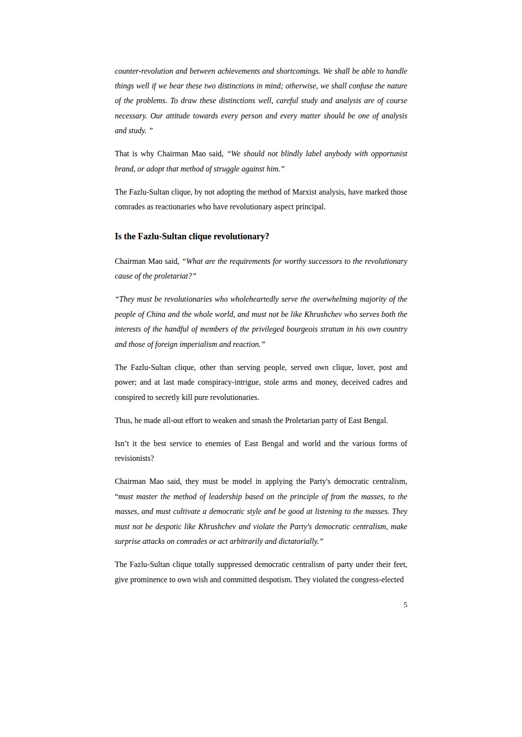counter-revolution and between achievements and shortcomings. We shall be able to handle things well if we bear these two distinctions in mind; otherwise, we shall confuse the nature of the problems. To draw these distinctions well, careful study and analysis are of course necessary. Our attitude towards every person and every matter should be one of analysis and study. ”
That is why Chairman Mao said, “We should not blindly label anybody with opportunist brand, or adopt that method of struggle against him.”
The Fazlu-Sultan clique, by not adopting the method of Marxist analysis, have marked those comrades as reactionaries who have revolutionary aspect principal.
Is the Fazlu-Sultan clique revolutionary?
Chairman Mao said, “What are the requirements for worthy successors to the revolutionary cause of the proletariat?”
“They must be revolutionaries who wholeheartedly serve the overwhelming majority of the people of China and the whole world, and must not be like Khrushchev who serves both the interests of the handful of members of the privileged bourgeois stratum in his own country and those of foreign imperialism and reaction.”
The Fazlu-Sultan clique, other than serving people, served own clique, lover, post and power; and at last made conspiracy-intrigue, stole arms and money, deceived cadres and conspired to secretly kill pure revolutionaries.
Thus, he made all-out effort to weaken and smash the Proletarian party of East Bengal.
Isn’t it the best service to enemies of East Bengal and world and the various forms of revisionists?
Chairman Mao said, they must be model in applying the Party's democratic centralism, “must master the method of leadership based on the principle of from the masses, to the masses, and must cultivate a democratic style and be good at listening to the masses. They must not be despotic like Khrushchev and violate the Party's democratic centralism, make surprise attacks on comrades or act arbitrarily and dictatorially.”
The Fazlu-Sultan clique totally suppressed democratic centralism of party under their feet, give prominence to own wish and committed despotism. They violated the congress-elected
5